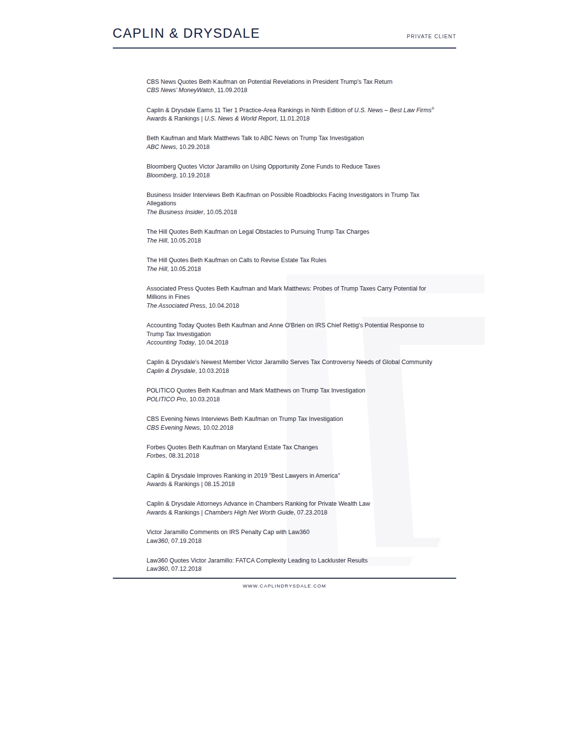CAPLIN & DRYSDALE
Private Client
CBS News Quotes Beth Kaufman on Potential Revelations in President Trump's Tax Return CBS News’ MoneyWatch, 11.09.2018
Caplin & Drysdale Earns 11 Tier 1 Practice-Area Rankings in Ninth Edition of U.S. News – Best Law Firms® Awards & Rankings | U.S. News & World Report, 11.01.2018
Beth Kaufman and Mark Matthews Talk to ABC News on Trump Tax Investigation ABC News, 10.29.2018
Bloomberg Quotes Victor Jaramillo on Using Opportunity Zone Funds to Reduce Taxes Bloomberg, 10.19.2018
Business Insider Interviews Beth Kaufman on Possible Roadblocks Facing Investigators in Trump Tax Allegations The Business Insider, 10.05.2018
The Hill Quotes Beth Kaufman on Legal Obstacles to Pursuing Trump Tax Charges The Hill, 10.05.2018
The Hill Quotes Beth Kaufman on Calls to Revise Estate Tax Rules The Hill, 10.05.2018
Associated Press Quotes Beth Kaufman and Mark Matthews: Probes of Trump Taxes Carry Potential for Millions in Fines The Associated Press, 10.04.2018
Accounting Today Quotes Beth Kaufman and Anne O'Brien on IRS Chief Rettig's Potential Response to Trump Tax Investigation Accounting Today, 10.04.2018
Caplin & Drysdale's Newest Member Victor Jaramillo Serves Tax Controversy Needs of Global Community Caplin & Drysdale, 10.03.2018
POLITICO Quotes Beth Kaufman and Mark Matthews on Trump Tax Investigation POLITICO Pro, 10.03.2018
CBS Evening News Interviews Beth Kaufman on Trump Tax Investigation CBS Evening News, 10.02.2018
Forbes Quotes Beth Kaufman on Maryland Estate Tax Changes Forbes, 08.31.2018
Caplin & Drysdale Improves Ranking in 2019 "Best Lawyers in America" Awards & Rankings | 08.15.2018
Caplin & Drysdale Attorneys Advance in Chambers Ranking for Private Wealth Law Awards & Rankings | Chambers High Net Worth Guide, 07.23.2018
Victor Jaramillo Comments on IRS Penalty Cap with Law360 Law360, 07.19.2018
Law360 Quotes Victor Jaramillo: FATCA Complexity Leading to Lackluster Results Law360, 07.12.2018
www.caplindrysdale.com